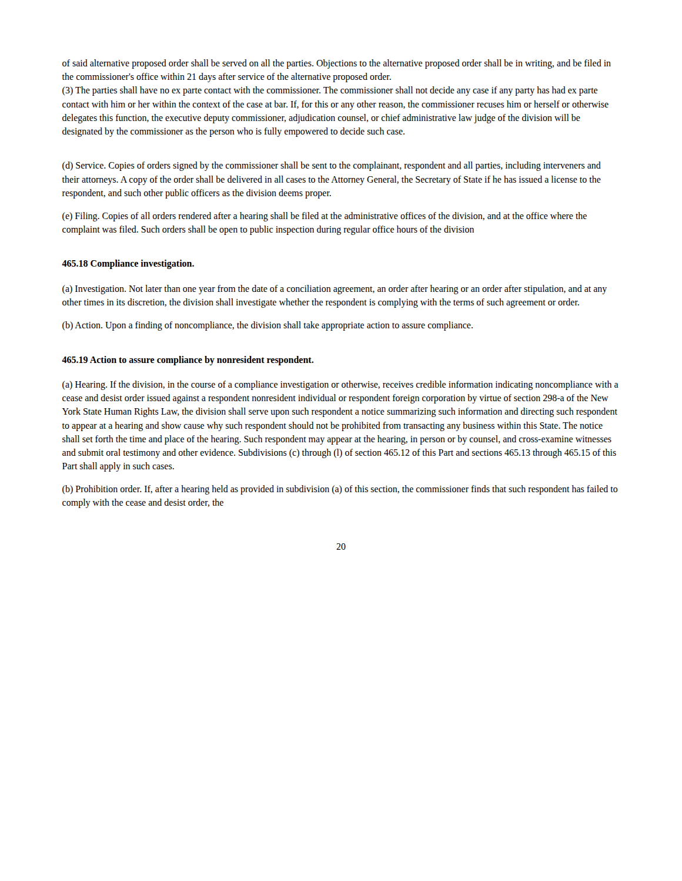of said alternative proposed order shall be served on all the parties. Objections to the alternative proposed order shall be in writing, and be filed in the commissioner's office within 21 days after service of the alternative proposed order.
(3) The parties shall have no ex parte contact with the commissioner. The commissioner shall not decide any case if any party has had ex parte contact with him or her within the context of the case at bar. If, for this or any other reason, the commissioner recuses him or herself or otherwise delegates this function, the executive deputy commissioner, adjudication counsel, or chief administrative law judge of the division will be designated by the commissioner as the person who is fully empowered to decide such case.
(d) Service. Copies of orders signed by the commissioner shall be sent to the complainant, respondent and all parties, including interveners and their attorneys. A copy of the order shall be delivered in all cases to the Attorney General, the Secretary of State if he has issued a license to the respondent, and such other public officers as the division deems proper.
(e) Filing. Copies of all orders rendered after a hearing shall be filed at the administrative offices of the division, and at the office where the complaint was filed. Such orders shall be open to public inspection during regular office hours of the division
465.18 Compliance investigation.
(a) Investigation. Not later than one year from the date of a conciliation agreement, an order after hearing or an order after stipulation, and at any other times in its discretion, the division shall investigate whether the respondent is complying with the terms of such agreement or order.
(b) Action. Upon a finding of noncompliance, the division shall take appropriate action to assure compliance.
465.19 Action to assure compliance by nonresident respondent.
(a) Hearing. If the division, in the course of a compliance investigation or otherwise, receives credible information indicating noncompliance with a cease and desist order issued against a respondent nonresident individual or respondent foreign corporation by virtue of section 298-a of the New York State Human Rights Law, the division shall serve upon such respondent a notice summarizing such information and directing such respondent to appear at a hearing and show cause why such respondent should not be prohibited from transacting any business within this State. The notice shall set forth the time and place of the hearing. Such respondent may appear at the hearing, in person or by counsel, and cross-examine witnesses and submit oral testimony and other evidence. Subdivisions (c) through (l) of section 465.12 of this Part and sections 465.13 through 465.15 of this Part shall apply in such cases.
(b) Prohibition order. If, after a hearing held as provided in subdivision (a) of this section, the commissioner finds that such respondent has failed to comply with the cease and desist order, the
20